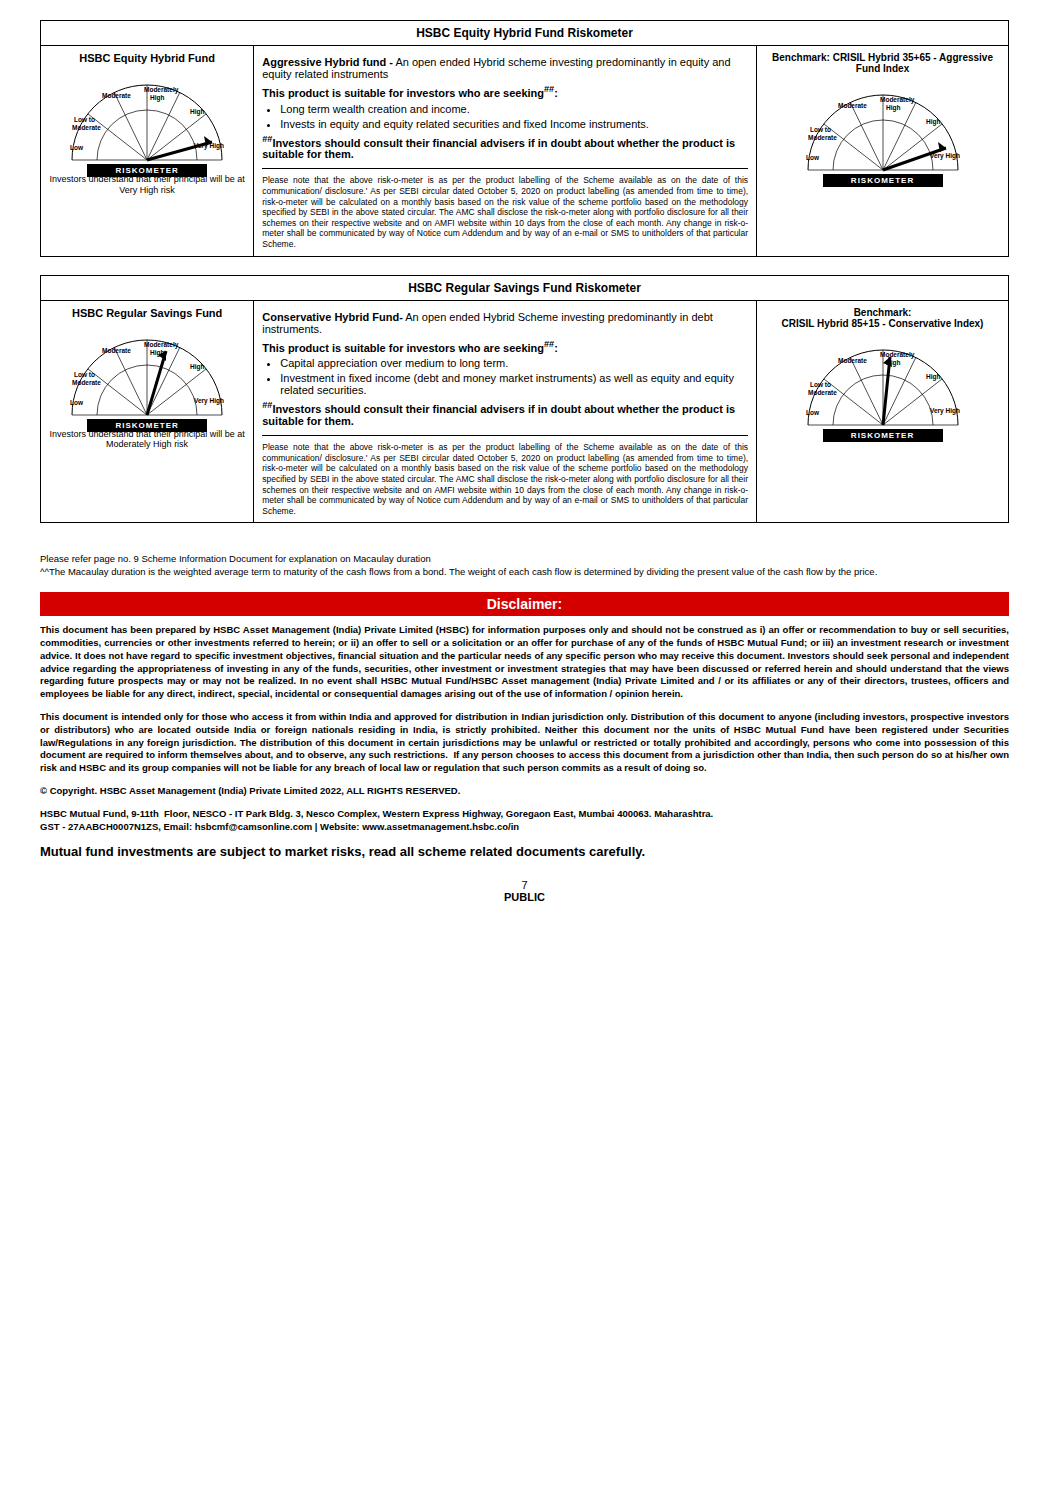HSBC Equity Hybrid Fund Riskometer
| HSBC Equity Hybrid Fund Low Low to Moderate Moderate Moderately High High Very High RISKOMETER Investors understand that their principal will be at Very High risk | Aggressive Hybrid fund - An open ended Hybrid scheme investing predominantly in equity and equity related instruments This product is suitable for investors who are seeking ## : Long term wealth creation and income. Invests in equity and equity related securities and fixed Income instruments. ## Investors should consult their financial advisers if in doubt about whether the product is suitable for them. Please note that the above risk-o-meter is as per the product labelling of the Scheme available as on the date of this communication/ disclosure.' As per SEBI circular dated October 5, 2020 on product labelling (as amended from time to time), risk-o-meter will be calculated on a monthly basis based on the risk value of the scheme portfolio based on the methodology specified by SEBI in the above stated circular. The AMC shall disclose the risk-o-meter along with portfolio disclosure for all their schemes on their respective website and on AMFI website within 10 days from the close of each month. Any change in risk-o-meter shall be communicated by way of Notice cum Addendum and by way of an e-mail or SMS to unitholders of that particular Scheme. | Benchmark: CRISIL Hybrid 35+65 - Aggressive Fund Index Low Low to Moderate Moderate Moderately High High Very High RISKOMETER |
HSBC Regular Savings Fund Riskometer
| HSBC Regular Savings Fund Low Low to Moderate Moderate Moderately High High Very High RISKOMETER Investors understand that their principal will be at Moderately High risk | Conservative Hybrid Fund- An open ended Hybrid Scheme investing predominantly in debt instruments. This product is suitable for investors who are seeking ## : Capital appreciation over medium to long term. Investment in fixed income (debt and money market instruments) as well as equity and equity related securities. ## Investors should consult their financial advisers if in doubt about whether the product is suitable for them. Please note that the above risk-o-meter is as per the product labelling of the Scheme available as on the date of this communication/ disclosure.' As per SEBI circular dated October 5, 2020 on product labelling (as amended from time to time), risk-o-meter will be calculated on a monthly basis based on the risk value of the scheme portfolio based on the methodology specified by SEBI in the above stated circular. The AMC shall disclose the risk-o-meter along with portfolio disclosure for all their schemes on their respective website and on AMFI website within 10 days from the close of each month. Any change in risk-o-meter shall be communicated by way of Notice cum Addendum and by way of an e-mail or SMS to unitholders of that particular Scheme. | Benchmark: CRISIL Hybrid 85+15 - Conservative Index) Low Low to Moderate Moderate Moderately High High Very High RISKOMETER |
Please refer page no. 9 Scheme Information Document for explanation on Macaulay duration
^^The Macaulay duration is the weighted average term to maturity of the cash flows from a bond. The weight of each cash flow is determined by dividing the present value of the cash flow by the price.
Disclaimer:
This document has been prepared by HSBC Asset Management (India) Private Limited (HSBC) for information purposes only and should not be construed as i) an offer or recommendation to buy or sell securities, commodities, currencies or other investments referred to herein; or ii) an offer to sell or a solicitation or an offer for purchase of any of the funds of HSBC Mutual Fund; or iii) an investment research or investment advice. It does not have regard to specific investment objectives, financial situation and the particular needs of any specific person who may receive this document. Investors should seek personal and independent advice regarding the appropriateness of investing in any of the funds, securities, other investment or investment strategies that may have been discussed or referred herein and should understand that the views regarding future prospects may or may not be realized. In no event shall HSBC Mutual Fund/HSBC Asset management (India) Private Limited and / or its affiliates or any of their directors, trustees, officers and employees be liable for any direct, indirect, special, incidental or consequential damages arising out of the use of information / opinion herein.
This document is intended only for those who access it from within India and approved for distribution in Indian jurisdiction only. Distribution of this document to anyone (including investors, prospective investors or distributors) who are located outside India or foreign nationals residing in India, is strictly prohibited. Neither this document nor the units of HSBC Mutual Fund have been registered under Securities law/Regulations in any foreign jurisdiction. The distribution of this document in certain jurisdictions may be unlawful or restricted or totally prohibited and accordingly, persons who come into possession of this document are required to inform themselves about, and to observe, any such restrictions. If any person chooses to access this document from a jurisdiction other than India, then such person do so at his/her own risk and HSBC and its group companies will not be liable for any breach of local law or regulation that such person commits as a result of doing so.
© Copyright. HSBC Asset Management (India) Private Limited 2022, ALL RIGHTS RESERVED.
HSBC Mutual Fund, 9-11th Floor, NESCO - IT Park Bldg. 3, Nesco Complex, Western Express Highway, Goregaon East, Mumbai 400063. Maharashtra.
GST - 27AABCH0007N1ZS, Email: hsbcmf@camsonline.com | Website: www.assetmanagement.hsbc.co/in
Mutual fund investments are subject to market risks, read all scheme related documents carefully.
7
PUBLIC